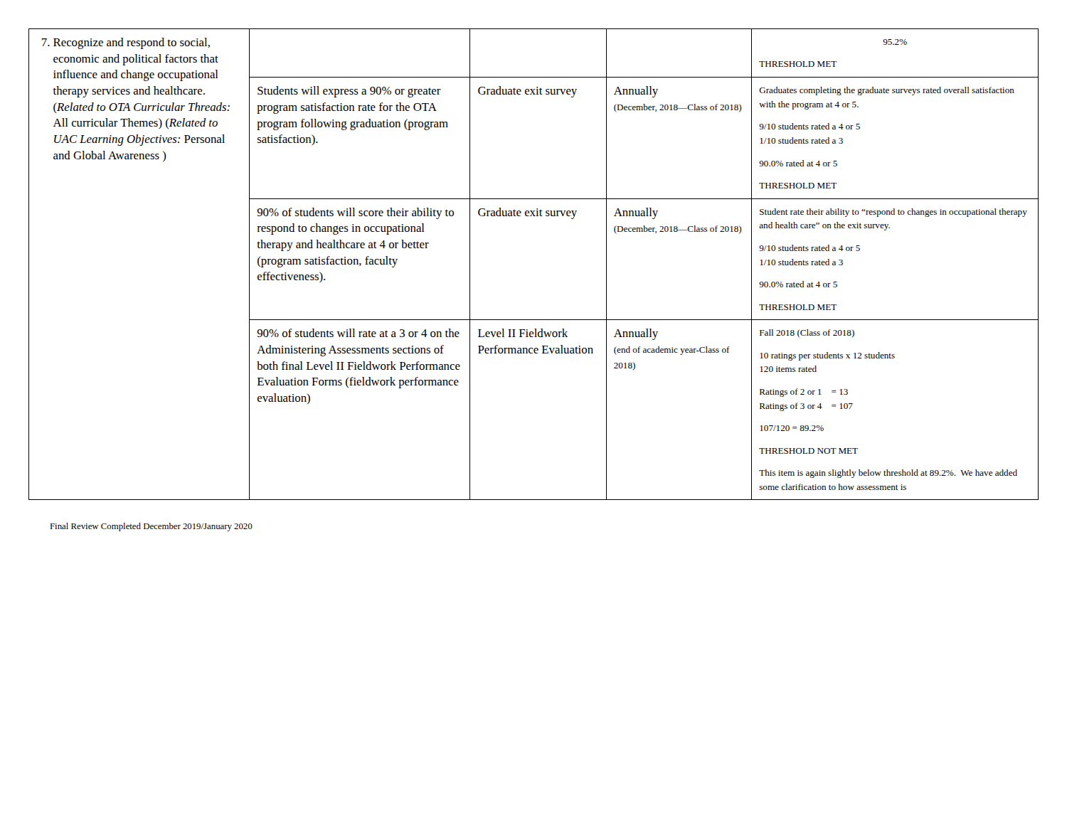| Recognize and respond to social, economic and political factors that influence and change occupational therapy services and healthcare. ( Related to OTA Curricular Threads: All curricular Themes) ( Related to UAC Learning Objectives: Personal and Global Awareness ) | | | | 95.2% THRESHOLD MET |
| Students will express a 90% or greater program satisfaction rate for the OTA program following graduation (program satisfaction). | Graduate exit survey | Annually (December, 2018—Class of 2018) | Graduates completing the graduate surveys rated overall satisfaction with the program at 4 or 5. 9/10 students rated a 4 or 5 1/10 students rated a 3 90.0% rated at 4 or 5 THRESHOLD MET |
| 90% of students will score their ability to respond to changes in occupational therapy and healthcare at 4 or better (program satisfaction, faculty effectiveness). | Graduate exit survey | Annually (December, 2018—Class of 2018) | Student rate their ability to “respond to changes in occupational therapy and health care” on the exit survey. 9/10 students rated a 4 or 5 1/10 students rated a 3 90.0% rated at 4 or 5 THRESHOLD MET |
| 90% of students will rate at a 3 or 4 on the Administering Assessments sections of both final Level II Fieldwork Performance Evaluation Forms (fieldwork performance evaluation) | Level II Fieldwork Performance Evaluation | Annually (end of academic year-Class of 2018) | Fall 2018 (Class of 2018) 10 ratings per students x 12 students 120 items rated Ratings of 2 or 1 = 13 Ratings of 3 or 4 = 107 107/120 = 89.2% THRESHOLD NOT MET This item is again slightly below threshold at 89.2%. We have added some clarification to how assessment is |
Final Review Completed December 2019/January 2020